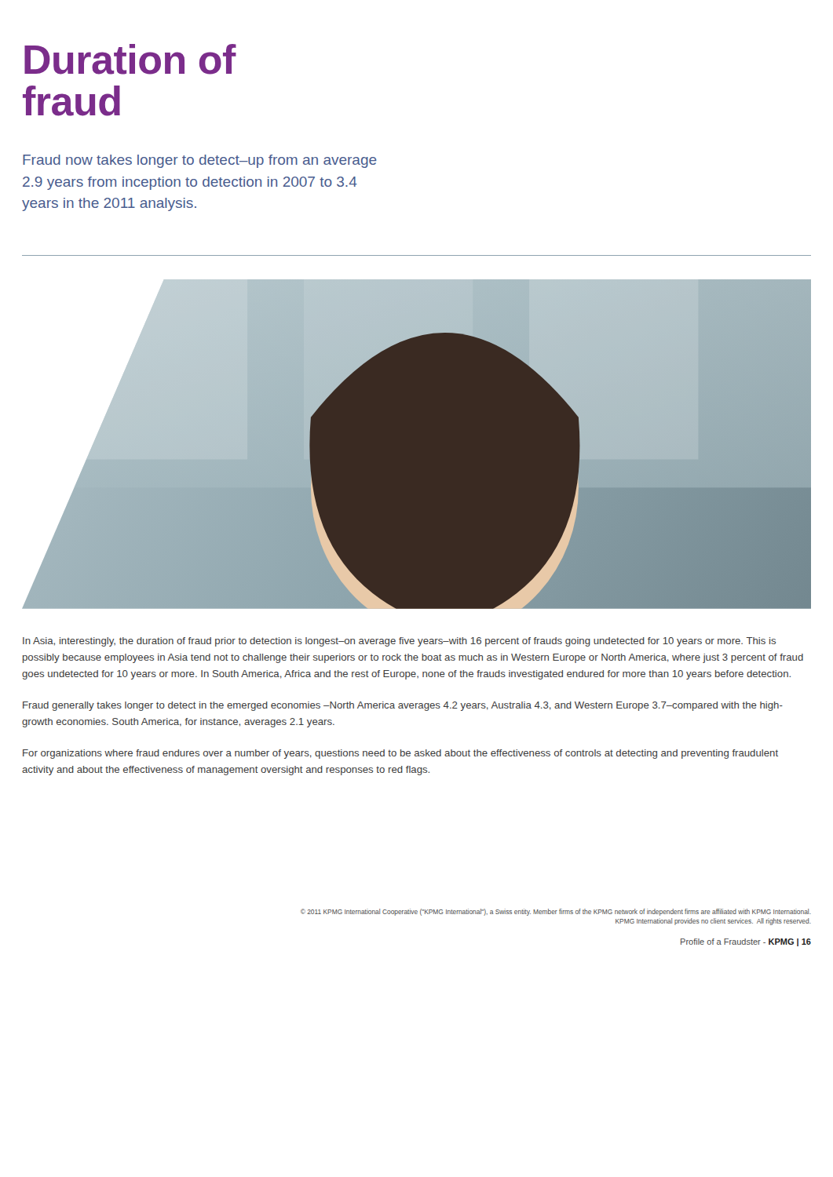Duration of
fraud
Fraud now takes longer to detect–up from an average 2.9 years from inception to detection in 2007 to 3.4 years in the 2011 analysis.
In Asia, interestingly, the duration of fraud prior to detection is longest–on average five years–with 16 percent of frauds going undetected for 10 years or more. This is possibly because employees in Asia tend not to challenge their superiors or to rock the boat as much as in Western Europe or North America, where just 3 percent of fraud goes undetected for 10 years or more. In South America, Africa and the rest of Europe, none of the frauds investigated endured for more than 10 years before detection.
Fraud generally takes longer to detect in the emerged economies –North America averages 4.2 years, Australia 4.3, and Western Europe 3.7–compared with the high-growth economies. South America, for instance, averages 2.1 years.
For organizations where fraud endures over a number of years, questions need to be asked about the effectiveness of controls at detecting and preventing fraudulent activity and about the effectiveness of management oversight and responses to red flags.
© 2011 KPMG International Cooperative ("KPMG International"), a Swiss entity. Member firms of the KPMG network of independent firms are affiliated with KPMG International.
KPMG International provides no client services. All rights reserved.
Profile of a Fraudster - KPMG | 16